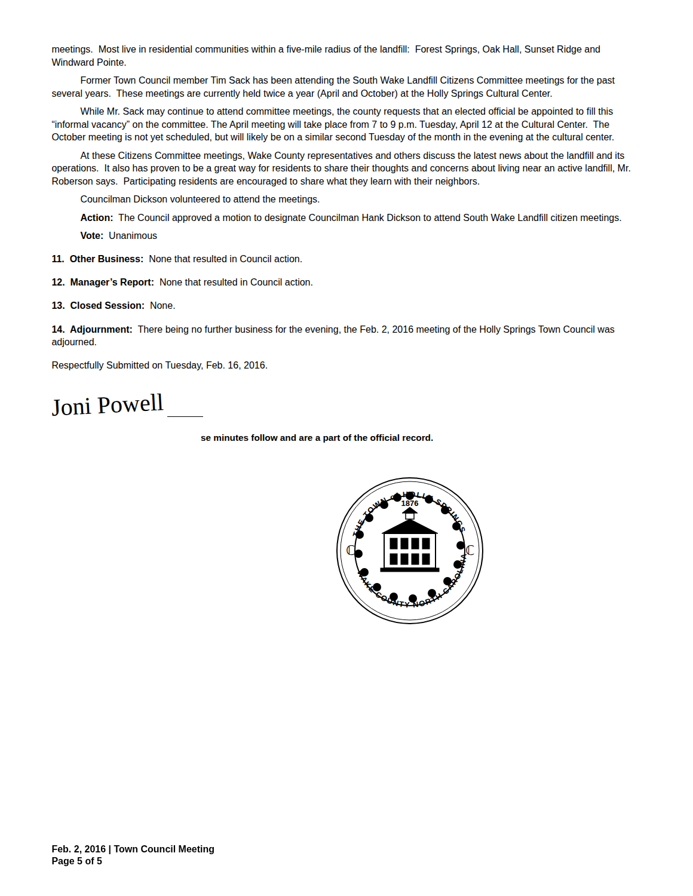meetings. Most live in residential communities within a five-mile radius of the landfill: Forest Springs, Oak Hall, Sunset Ridge and Windward Pointe.
Former Town Council member Tim Sack has been attending the South Wake Landfill Citizens Committee meetings for the past several years. These meetings are currently held twice a year (April and October) at the Holly Springs Cultural Center.
While Mr. Sack may continue to attend committee meetings, the county requests that an elected official be appointed to fill this “informal vacancy” on the committee. The April meeting will take place from 7 to 9 p.m. Tuesday, April 12 at the Cultural Center. The October meeting is not yet scheduled, but will likely be on a similar second Tuesday of the month in the evening at the cultural center.
At these Citizens Committee meetings, Wake County representatives and others discuss the latest news about the landfill and its operations. It also has proven to be a great way for residents to share their thoughts and concerns about living near an active landfill, Mr. Roberson says. Participating residents are encouraged to share what they learn with their neighbors.
Councilman Dickson volunteered to attend the meetings.
Action: The Council approved a motion to designate Councilman Hank Dickson to attend South Wake Landfill citizen meetings.
Vote: Unanimous
11. Other Business: None that resulted in Council action.
12. Manager’s Report: None that resulted in Council action.
13. Closed Session: None.
14. Adjournment: There being no further business for the evening, the Feb. 2, 2016 meeting of the Holly Springs Town Council was adjourned.
Respectfully Submitted on Tuesday, Feb. 16, 2016.
Joni Powell
se minutes follow and are a part of the official record.
ℂ ℂ THE TOWN of HOLLY SPRINGS 1876 WAKE COUNTY NORTH CAROLINA
Feb. 2, 2016 | Town Council Meeting
Page 5 of 5